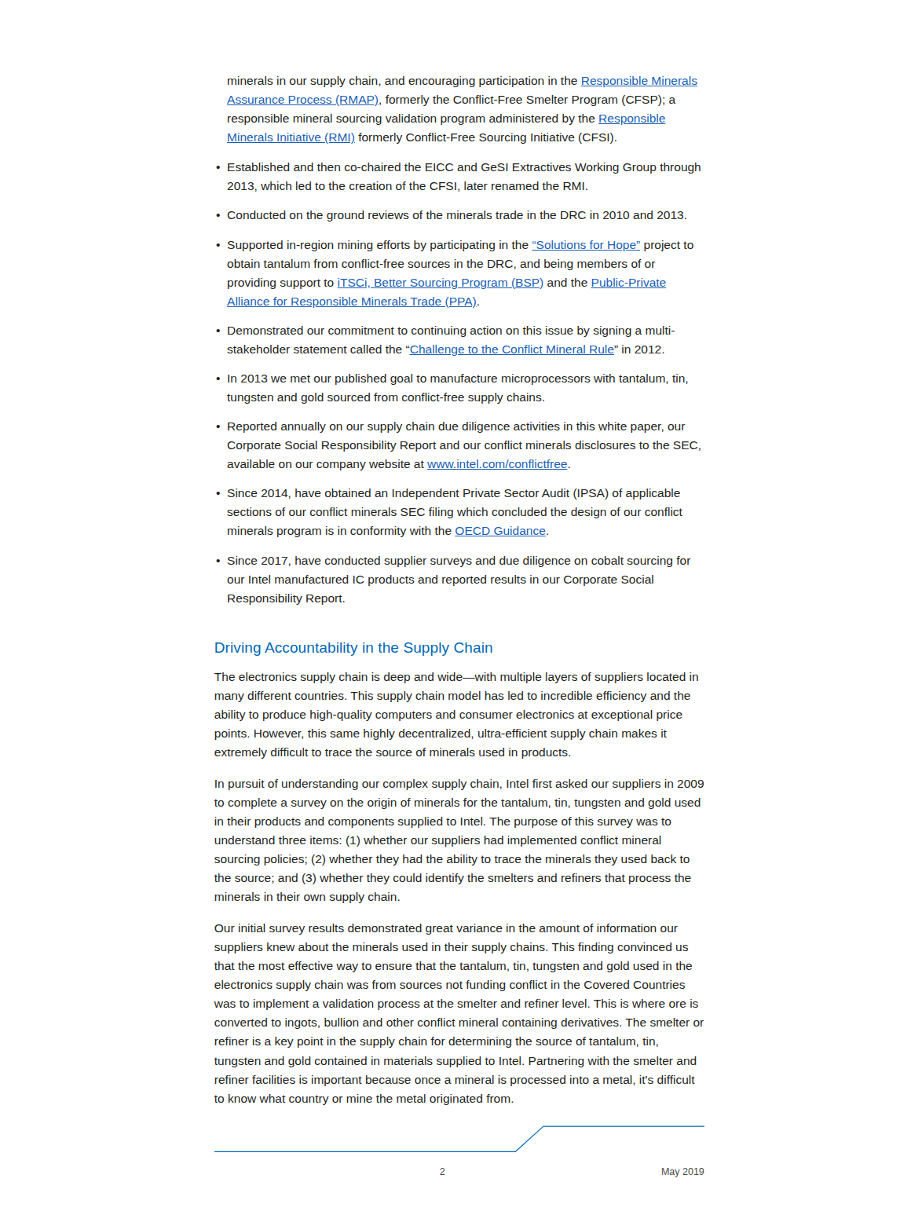minerals in our supply chain, and encouraging participation in the Responsible Minerals Assurance Process (RMAP), formerly the Conflict-Free Smelter Program (CFSP); a responsible mineral sourcing validation program administered by the Responsible Minerals Initiative (RMI) formerly Conflict-Free Sourcing Initiative (CFSI).
Established and then co-chaired the EICC and GeSI Extractives Working Group through 2013, which led to the creation of the CFSI, later renamed the RMI.
Conducted on the ground reviews of the minerals trade in the DRC in 2010 and 2013.
Supported in-region mining efforts by participating in the “Solutions for Hope” project to obtain tantalum from conflict-free sources in the DRC, and being members of or providing support to iTSCi, Better Sourcing Program (BSP) and the Public-Private Alliance for Responsible Minerals Trade (PPA).
Demonstrated our commitment to continuing action on this issue by signing a multi-stakeholder statement called the “Challenge to the Conflict Mineral Rule” in 2012.
In 2013 we met our published goal to manufacture microprocessors with tantalum, tin, tungsten and gold sourced from conflict-free supply chains.
Reported annually on our supply chain due diligence activities in this white paper, our Corporate Social Responsibility Report and our conflict minerals disclosures to the SEC, available on our company website at www.intel.com/conflictfree.
Since 2014, have obtained an Independent Private Sector Audit (IPSA) of applicable sections of our conflict minerals SEC filing which concluded the design of our conflict minerals program is in conformity with the OECD Guidance.
Since 2017, have conducted supplier surveys and due diligence on cobalt sourcing for our Intel manufactured IC products and reported results in our Corporate Social Responsibility Report.
Driving Accountability in the Supply Chain
The electronics supply chain is deep and wide—with multiple layers of suppliers located in many different countries. This supply chain model has led to incredible efficiency and the ability to produce high-quality computers and consumer electronics at exceptional price points. However, this same highly decentralized, ultra-efficient supply chain makes it extremely difficult to trace the source of minerals used in products.
In pursuit of understanding our complex supply chain, Intel first asked our suppliers in 2009 to complete a survey on the origin of minerals for the tantalum, tin, tungsten and gold used in their products and components supplied to Intel. The purpose of this survey was to understand three items: (1) whether our suppliers had implemented conflict mineral sourcing policies; (2) whether they had the ability to trace the minerals they used back to the source; and (3) whether they could identify the smelters and refiners that process the minerals in their own supply chain.
Our initial survey results demonstrated great variance in the amount of information our suppliers knew about the minerals used in their supply chains. This finding convinced us that the most effective way to ensure that the tantalum, tin, tungsten and gold used in the electronics supply chain was from sources not funding conflict in the Covered Countries was to implement a validation process at the smelter and refiner level. This is where ore is converted to ingots, bullion and other conflict mineral containing derivatives. The smelter or refiner is a key point in the supply chain for determining the source of tantalum, tin, tungsten and gold contained in materials supplied to Intel. Partnering with the smelter and refiner facilities is important because once a mineral is processed into a metal, it's difficult to know what country or mine the metal originated from.
2 May 2019